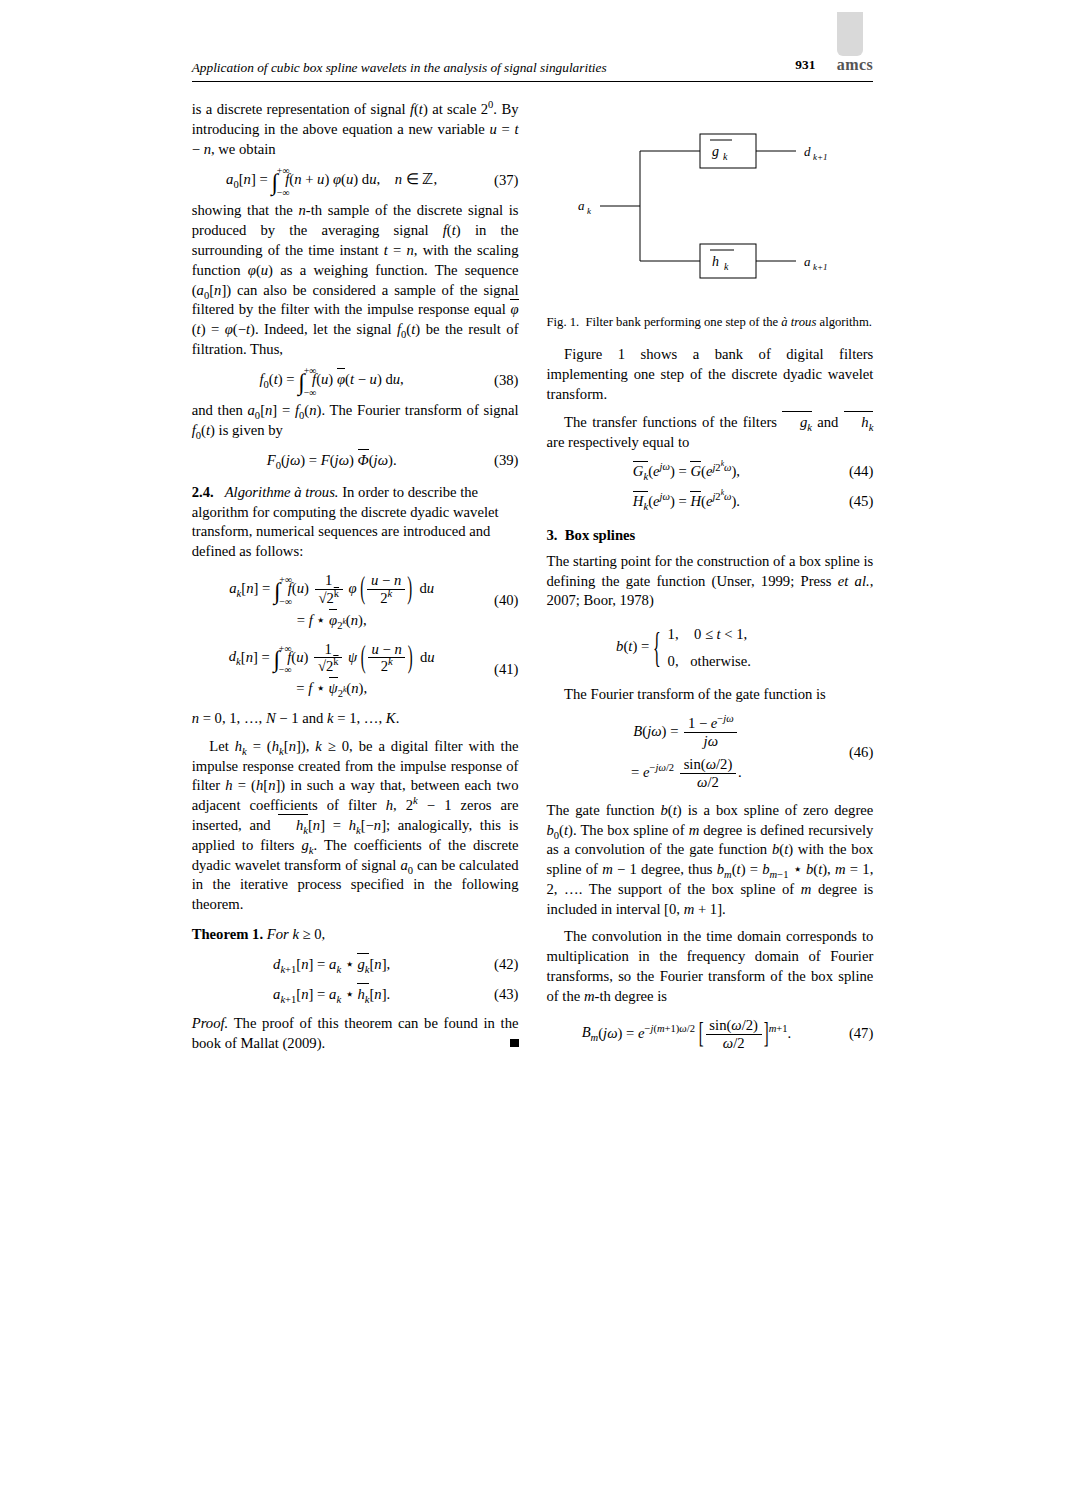Application of cubic box spline wavelets in the analysis of signal singularities 931 amcs
is a discrete representation of signal f(t) at scale 20. By introducing in the above equation a new variable u = t − n, we obtain
a0[n] = ∫+∞−∞ f(n + u) φ(u) du, n ∈ ℤ,
(37)
showing that the n-th sample of the discrete signal is produced by the averaging signal f(t) in the surrounding of the time instant t = n, with the scaling function φ(u) as a weighing function. The sequence (a0[n]) can also be considered a sample of the signal filtered by the filter with the impulse response equal φ(t) = φ(−t). Indeed, let the signal f0(t) be the result of filtration. Thus,
f0(t) = ∫+∞−∞ f(u) φ(t − u) du,
(38)
and then a0[n] = f0(n). The Fourier transform of signal f0(t) is given by
F0(jω) = F(jω) Φ(jω).
(39)
2.4. Algorithme à trous. In order to describe the algorithm for computing the discrete dyadic wavelet transform, numerical sequences are introduced and defined as follows:
ak[n] = ∫+∞−∞ f(u) 1√2k φ (u − n 2k) du
= f ⋆ φ2k(n),
(40)
dk[n] = ∫+∞−∞ f(u) 1√2k ψ (u − n 2k) du
= f ⋆ ψ2k(n),
(41)
n = 0, 1, …, N − 1 and k = 1, …, K.
Let hk = (hk[n]), k ≥ 0, be a digital filter with the impulse response created from the impulse response of filter h = (h[n]) in such a way that, between each two adjacent coefficients of filter h, 2k − 1 zeros are inserted, and hk[n] = hk[−n]; analogically, this is applied to filters gk. The coefficients of the discrete dyadic wavelet transform of signal a0 can be calculated in the iterative process specified in the following theorem.
Theorem 1. For k ≥ 0,
dk+1[n] = ak ⋆ gk[n],
(42)
ak+1[n] = ak ⋆ hk[n].
(43)
Proof. The proof of this theorem can be found in the book of Mallat (2009).
a k g k d k+1 h k a k+1
Fig. 1. Filter bank performing one step of the à trous algorithm.
Figure 1 shows a bank of digital filters implementing one step of the discrete dyadic wavelet transform.
The transfer functions of the filters gk and hk are respectively equal to
Gk(ejω) = G(ej2kω),
(44)
Hk(ejω) = H(ej2kω).
(45)
3. Box splines
The starting point for the construction of a box spline is defining the gate function (Unser, 1999; Press et al., 2007; Boor, 1978)
b(t) = {
| 1, | 0 ≤ t < 1, |
| 0, | otherwise. |
The Fourier transform of the gate function is
B(jω) = 1 − e−jω jω
= e−jω/2 sin(ω/2) ω/2.
(46)
The gate function b(t) is a box spline of zero degree b0(t). The box spline of m degree is defined recursively as a convolution of the gate function b(t) with the box spline of m − 1 degree, thus bm(t) = bm−1 ⋆ b(t), m = 1, 2, …. The support of the box spline of m degree is included in interval [0, m + 1].
The convolution in the time domain corresponds to multiplication in the frequency domain of Fourier transforms, so the Fourier transform of the box spline of the m-th degree is
Bm(jω) = e−j(m+1)ω/2 [sin(ω/2) ω/2]m+1.
(47)